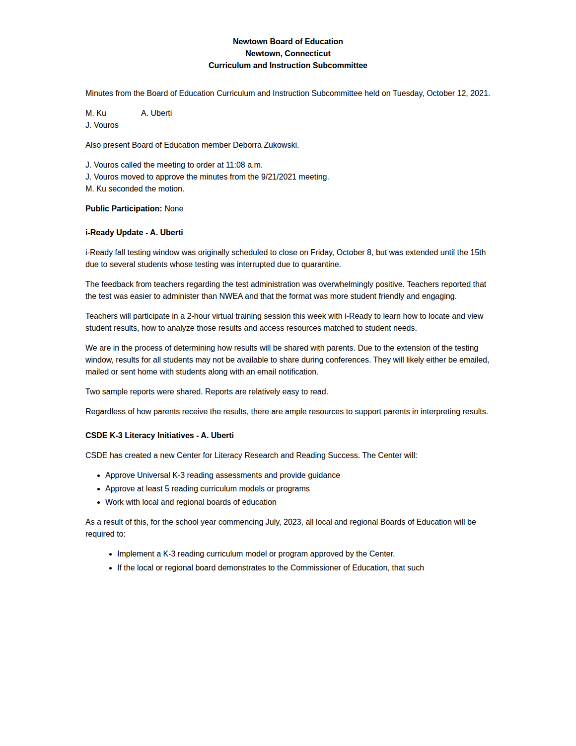Newtown Board of Education
Newtown, Connecticut
Curriculum and Instruction Subcommittee
Minutes from the Board of Education Curriculum and Instruction Subcommittee held on Tuesday, October 12, 2021.
M. Ku A. Uberti J. Vouros
Also present Board of Education member Deborra Zukowski.
J. Vouros called the meeting to order at 11:08 a.m.
J. Vouros moved to approve the minutes from the 9/21/2021 meeting.
M. Ku seconded the motion.
Public Participation: None
i-Ready Update - A. Uberti
i-Ready fall testing window was originally scheduled to close on Friday, October 8, but was extended until the 15th due to several students whose testing was interrupted due to quarantine.
The feedback from teachers regarding the test administration was overwhelmingly positive. Teachers reported that the test was easier to administer than NWEA and that the format was more student friendly and engaging.
Teachers will participate in a 2-hour virtual training session this week with i-Ready to learn how to locate and view student results, how to analyze those results and access resources matched to student needs.
We are in the process of determining how results will be shared with parents. Due to the extension of the testing window, results for all students may not be available to share during conferences. They will likely either be emailed, mailed or sent home with students along with an email notification.
Two sample reports were shared. Reports are relatively easy to read.
Regardless of how parents receive the results, there are ample resources to support parents in interpreting results.
CSDE K-3 Literacy Initiatives - A. Uberti
CSDE has created a new Center for Literacy Research and Reading Success. The Center will:
Approve Universal K-3 reading assessments and provide guidance
Approve at least 5 reading curriculum models or programs
Work with local and regional boards of education
As a result of this, for the school year commencing July, 2023, all local and regional Boards of Education will be required to:
Implement a K-3 reading curriculum model or program approved by the Center.
If the local or regional board demonstrates to the Commissioner of Education, that such